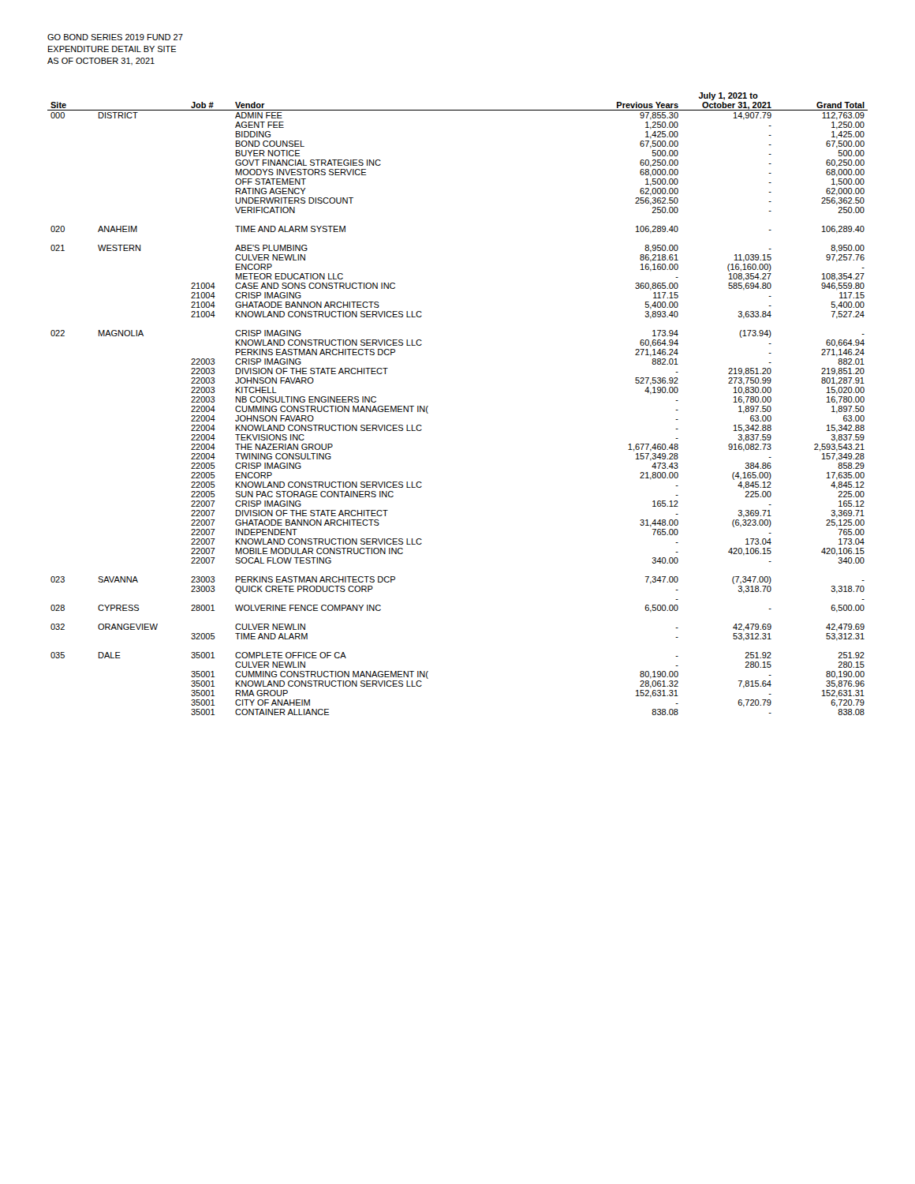GO BOND SERIES 2019 FUND 27
EXPENDITURE DETAIL BY SITE
AS OF OCTOBER 31, 2021
| | | | | | July 1, 2021 to | |
| --- | --- | --- | --- | --- | --- | --- |
| Site | | Job # | Vendor | Previous Years | October 31, 2021 | Grand Total |
| 000 | DISTRICT | | ADMIN FEE | 97,855.30 | 14,907.79 | 112,763.09 |
| | | | AGENT FEE | 1,250.00 | - | 1,250.00 |
| | | | BIDDING | 1,425.00 | - | 1,425.00 |
| | | | BOND COUNSEL | 67,500.00 | - | 67,500.00 |
| | | | BUYER NOTICE | 500.00 | - | 500.00 |
| | | | GOVT FINANCIAL STRATEGIES INC | 60,250.00 | - | 60,250.00 |
| | | | MOODYS INVESTORS SERVICE | 68,000.00 | - | 68,000.00 |
| | | | OFF STATEMENT | 1,500.00 | - | 1,500.00 |
| | | | RATING AGENCY | 62,000.00 | - | 62,000.00 |
| | | | UNDERWRITERS DISCOUNT | 256,362.50 | - | 256,362.50 |
| | | | VERIFICATION | 250.00 | - | 250.00 |
| 020 | ANAHEIM | | TIME AND ALARM SYSTEM | 106,289.40 | - | 106,289.40 |
| 021 | WESTERN | | ABE'S PLUMBING | 8,950.00 | - | 8,950.00 |
| | | | CULVER NEWLIN | 86,218.61 | 11,039.15 | 97,257.76 |
| | | | ENCORP | 16,160.00 | (16,160.00) | - |
| | | | METEOR EDUCATION LLC | - | 108,354.27 | 108,354.27 |
| | | 21004 | CASE AND SONS CONSTRUCTION INC | 360,865.00 | 585,694.80 | 946,559.80 |
| | | 21004 | CRISP IMAGING | 117.15 | - | 117.15 |
| | | 21004 | GHATAODE BANNON ARCHITECTS | 5,400.00 | - | 5,400.00 |
| | | 21004 | KNOWLAND CONSTRUCTION SERVICES LLC | 3,893.40 | 3,633.84 | 7,527.24 |
| 022 | MAGNOLIA | | CRISP IMAGING | 173.94 | (173.94) | - |
| | | | KNOWLAND CONSTRUCTION SERVICES LLC | 60,664.94 | - | 60,664.94 |
| | | | PERKINS EASTMAN ARCHITECTS DCP | 271,146.24 | - | 271,146.24 |
| | | 22003 | CRISP IMAGING | 882.01 | - | 882.01 |
| | | 22003 | DIVISION OF THE STATE ARCHITECT | - | 219,851.20 | 219,851.20 |
| | | 22003 | JOHNSON FAVARO | 527,536.92 | 273,750.99 | 801,287.91 |
| | | 22003 | KITCHELL | 4,190.00 | 10,830.00 | 15,020.00 |
| | | 22003 | NB CONSULTING ENGINEERS INC | - | 16,780.00 | 16,780.00 |
| | | 22004 | CUMMING CONSTRUCTION MANAGEMENT IN( | - | 1,897.50 | 1,897.50 |
| | | 22004 | JOHNSON FAVARO | - | 63.00 | 63.00 |
| | | 22004 | KNOWLAND CONSTRUCTION SERVICES LLC | - | 15,342.88 | 15,342.88 |
| | | 22004 | TEKVISIONS INC | - | 3,837.59 | 3,837.59 |
| | | 22004 | THE NAZERIAN GROUP | 1,677,460.48 | 916,082.73 | 2,593,543.21 |
| | | 22004 | TWINING CONSULTING | 157,349.28 | - | 157,349.28 |
| | | 22005 | CRISP IMAGING | 473.43 | 384.86 | 858.29 |
| | | 22005 | ENCORP | 21,800.00 | (4,165.00) | 17,635.00 |
| | | 22005 | KNOWLAND CONSTRUCTION SERVICES LLC | - | 4,845.12 | 4,845.12 |
| | | 22005 | SUN PAC STORAGE CONTAINERS INC | - | 225.00 | 225.00 |
| | | 22007 | CRISP IMAGING | 165.12 | - | 165.12 |
| | | 22007 | DIVISION OF THE STATE ARCHITECT | - | 3,369.71 | 3,369.71 |
| | | 22007 | GHATAODE BANNON ARCHITECTS | 31,448.00 | (6,323.00) | 25,125.00 |
| | | 22007 | INDEPENDENT | 765.00 | - | 765.00 |
| | | 22007 | KNOWLAND CONSTRUCTION SERVICES LLC | - | 173.04 | 173.04 |
| | | 22007 | MOBILE MODULAR CONSTRUCTION INC | - | 420,106.15 | 420,106.15 |
| | | 22007 | SOCAL FLOW TESTING | 340.00 | - | 340.00 |
| 023 | SAVANNA | 23003 | PERKINS EASTMAN ARCHITECTS DCP | 7,347.00 | (7,347.00) | - |
| | | 23003 | QUICK CRETE PRODUCTS CORP | - | 3,318.70 | 3,318.70 |
| | | | | - | | - |
| 028 | CYPRESS | 28001 | WOLVERINE FENCE COMPANY INC | 6,500.00 | - | 6,500.00 |
| 032 | ORANGEVIEW | | CULVER NEWLIN | - | 42,479.69 | 42,479.69 |
| | | 32005 | TIME AND ALARM | - | 53,312.31 | 53,312.31 |
| 035 | DALE | 35001 | COMPLETE OFFICE OF CA | - | 251.92 | 251.92 |
| | | | CULVER NEWLIN | - | 280.15 | 280.15 |
| | | 35001 | CUMMING CONSTRUCTION MANAGEMENT IN( | 80,190.00 | - | 80,190.00 |
| | | 35001 | KNOWLAND CONSTRUCTION SERVICES LLC | 28,061.32 | 7,815.64 | 35,876.96 |
| | | 35001 | RMA GROUP | 152,631.31 | - | 152,631.31 |
| | | 35001 | CITY OF ANAHEIM | - | 6,720.79 | 6,720.79 |
| | | 35001 | CONTAINER ALLIANCE | 838.08 | - | 838.08 |